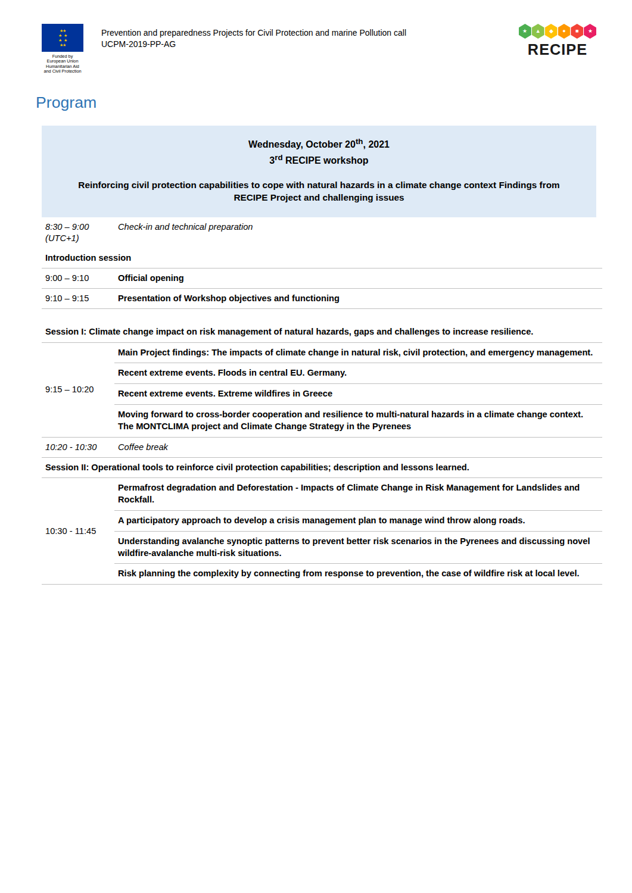★ ★
★ ★
★ ★
★ ★
Funded by
European Union
Humanitarian Aid
and Civil Protection
Prevention and preparedness Projects for Civil Protection and marine Pollution call
UCPM-2019-PP-AG
★
▲
◆
●
■
★
RECIPE
Program
Wednesday, October 20th, 2021
3rd RECIPE workshop
Reinforcing civil protection capabilities to cope with natural hazards in a climate change context Findings from RECIPE Project and challenging issues
| 8:30 – 9:00 (UTC+1) | Check-in and technical preparation |
| Introduction session |
| 9:00 – 9:10 | Official opening |
| 9:10 – 9:15 | Presentation of Workshop objectives and functioning |
| Session I: Climate change impact on risk management of natural hazards, gaps and challenges to increase resilience. |
| 9:15 – 10:20 | Main Project findings: The impacts of climate change in natural risk, civil protection, and emergency management. |
| Recent extreme events. Floods in central EU. Germany. |
| Recent extreme events. Extreme wildfires in Greece |
| Moving forward to cross-border cooperation and resilience to multi-natural hazards in a climate change context. The MONTCLIMA project and Climate Change Strategy in the Pyrenees |
| 10:20 - 10:30 | Coffee break |
| Session II: Operational tools to reinforce civil protection capabilities; description and lessons learned. |
| 10:30 - 11:45 | Permafrost degradation and Deforestation - Impacts of Climate Change in Risk Management for Landslides and Rockfall. |
| A participatory approach to develop a crisis management plan to manage wind throw along roads. |
| Understanding avalanche synoptic patterns to prevent better risk scenarios in the Pyrenees and discussing novel wildfire-avalanche multi-risk situations. |
| Risk planning the complexity by connecting from response to prevention, the case of wildfire risk at local level. |